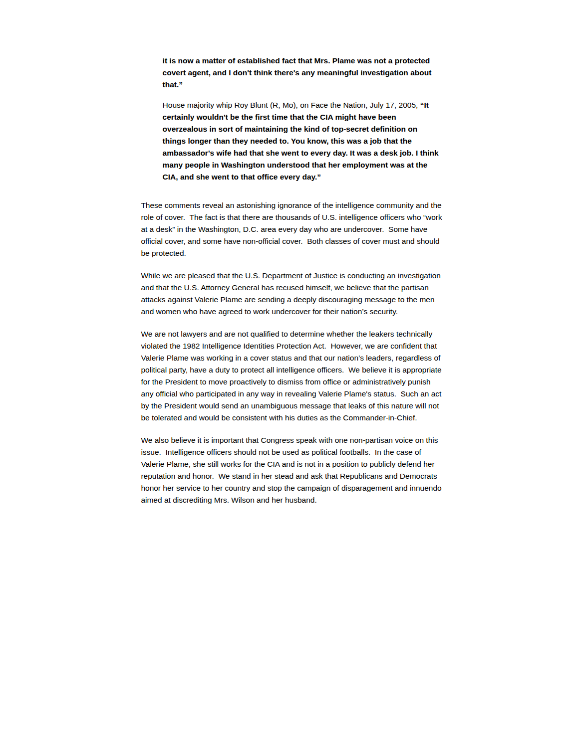it is now a matter of established fact that Mrs. Plame was not a protected covert agent, and I don't think there's any meaningful investigation about that.”
House majority whip Roy Blunt (R, Mo), on Face the Nation, July 17, 2005, “It certainly wouldn't be the first time that the CIA might have been overzealous in sort of maintaining the kind of top-secret definition on things longer than they needed to. You know, this was a job that the ambassador's wife had that she went to every day. It was a desk job. I think many people in Washington understood that her employment was at the CIA, and she went to that office every day.”
These comments reveal an astonishing ignorance of the intelligence community and the role of cover. The fact is that there are thousands of U.S. intelligence officers who “work at a desk” in the Washington, D.C. area every day who are undercover. Some have official cover, and some have non-official cover. Both classes of cover must and should be protected.
While we are pleased that the U.S. Department of Justice is conducting an investigation and that the U.S. Attorney General has recused himself, we believe that the partisan attacks against Valerie Plame are sending a deeply discouraging message to the men and women who have agreed to work undercover for their nation’s security.
We are not lawyers and are not qualified to determine whether the leakers technically violated the 1982 Intelligence Identities Protection Act. However, we are confident that Valerie Plame was working in a cover status and that our nation’s leaders, regardless of political party, have a duty to protect all intelligence officers. We believe it is appropriate for the President to move proactively to dismiss from office or administratively punish any official who participated in any way in revealing Valerie Plame's status. Such an act by the President would send an unambiguous message that leaks of this nature will not be tolerated and would be consistent with his duties as the Commander-in-Chief.
We also believe it is important that Congress speak with one non-partisan voice on this issue. Intelligence officers should not be used as political footballs. In the case of Valerie Plame, she still works for the CIA and is not in a position to publicly defend her reputation and honor. We stand in her stead and ask that Republicans and Democrats honor her service to her country and stop the campaign of disparagement and innuendo aimed at discrediting Mrs. Wilson and her husband.